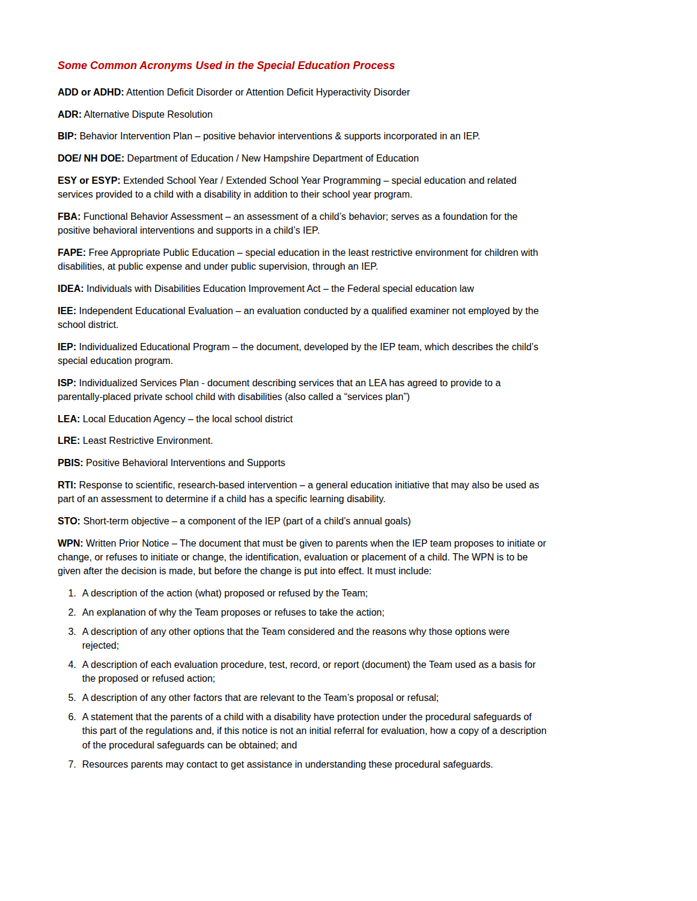Some Common Acronyms Used in the Special Education Process
ADD or ADHD: Attention Deficit Disorder or Attention Deficit Hyperactivity Disorder
ADR: Alternative Dispute Resolution
BIP: Behavior Intervention Plan – positive behavior interventions & supports incorporated in an IEP.
DOE/ NH DOE: Department of Education / New Hampshire Department of Education
ESY or ESYP: Extended School Year / Extended School Year Programming – special education and related services provided to a child with a disability in addition to their school year program.
FBA: Functional Behavior Assessment – an assessment of a child’s behavior; serves as a foundation for the positive behavioral interventions and supports in a child’s IEP.
FAPE: Free Appropriate Public Education – special education in the least restrictive environment for children with disabilities, at public expense and under public supervision, through an IEP.
IDEA: Individuals with Disabilities Education Improvement Act – the Federal special education law
IEE: Independent Educational Evaluation – an evaluation conducted by a qualified examiner not employed by the school district.
IEP: Individualized Educational Program – the document, developed by the IEP team, which describes the child’s special education program.
ISP: Individualized Services Plan - document describing services that an LEA has agreed to provide to a parentally-placed private school child with disabilities (also called a “services plan”)
LEA: Local Education Agency – the local school district
LRE: Least Restrictive Environment.
PBIS: Positive Behavioral Interventions and Supports
RTI: Response to scientific, research-based intervention – a general education initiative that may also be used as part of an assessment to determine if a child has a specific learning disability.
STO: Short-term objective – a component of the IEP (part of a child’s annual goals)
WPN: Written Prior Notice – The document that must be given to parents when the IEP team proposes to initiate or change, or refuses to initiate or change, the identification, evaluation or placement of a child. The WPN is to be given after the decision is made, but before the change is put into effect. It must include:
A description of the action (what) proposed or refused by the Team;
An explanation of why the Team proposes or refuses to take the action;
A description of any other options that the Team considered and the reasons why those options were rejected;
A description of each evaluation procedure, test, record, or report (document) the Team used as a basis for the proposed or refused action;
A description of any other factors that are relevant to the Team’s proposal or refusal;
A statement that the parents of a child with a disability have protection under the procedural safeguards of this part of the regulations and, if this notice is not an initial referral for evaluation, how a copy of a description of the procedural safeguards can be obtained; and
Resources parents may contact to get assistance in understanding these procedural safeguards.